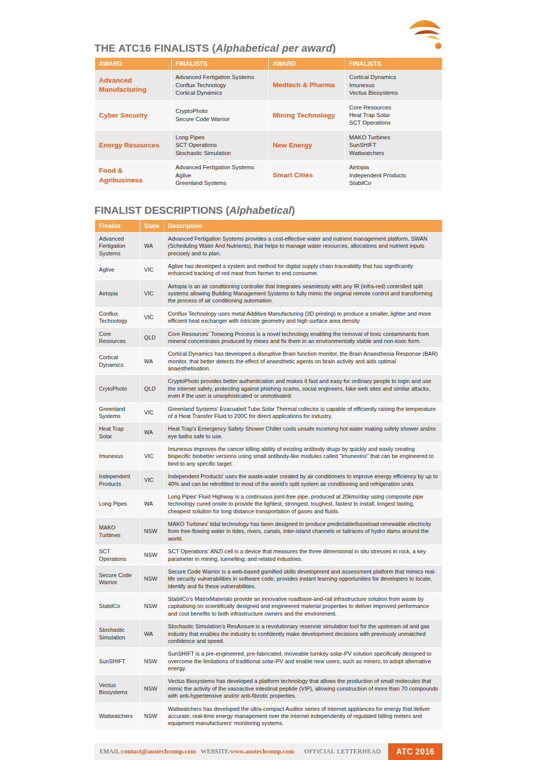For personal use only
THE ATC16 FINALISTS (Alphabetical per award)
| AWARD | FINALISTS | AWARD | FINALISTS |
| --- | --- | --- | --- |
| Advanced Manufacturing | Advanced Fertigation Systems Conflux Technology Cortical Dynamics | Medtech & Pharma | Cortical Dynamics Imunexus Vectus Biosystems |
| Cyber Security | CryptoPhoto Secure Code Warrior | Mining Technology | Core Resources Heat Trap Solar SCT Operations |
| Energy Resources | Long Pipes SCT Operations Stochastic Simulation | New Energy | MAKO Turbines SunSHIFT Wattwatchers |
| Food & Agribusiness | Advanced Fertigation Systems Aglive Greenland Systems | Smart Cities | Airtopia Independent Products StabilCo |
FINALIST DESCRIPTIONS (Alphabetical)
| Finalist | State | Description |
| --- | --- | --- |
| Advanced Fertigation Systems | WA | Advanced Fertigation Systems provides a cost-effective water and nutrient management platform, SWAN (Scheduling Water And Nutrients), that helps to manage water resources, allocations and nutrient inputs precisely and to plan. |
| Aglive | VIC | Aglive has developed a system and method for digital supply chain traceability that has significantly enhanced tracking of red meat from farmer to end consumer. |
| Airtopia | VIC | Airtopia is an air conditioning controller that integrates seamlessly with any IR (infra-red) controlled split systems allowing Building Management Systems to fully mimic the original remote control and transforming the process of air conditioning automation. |
| Conflux Technology | VIC | Conflux Technology uses metal Additive Manufacturing (3D printing) to produce a smaller, lighter and more efficient heat exchanger with intricate geometry and high surface area density. |
| Core Resources | QLD | Core Resources' Toowong Process is a novel technology enabling the removal of toxic contaminants from mineral concentrates produced by mines and fix them in an environmentally stable and non-toxic form. |
| Cortical Dynamics | WA | Cortical Dynamics has developed a disruptive Brain function monitor, the Brain Anaesthesia Response (BAR) monitor, that better detects the effect of anaesthetic agents on brain activity and aids optimal anaesthetisation. |
| CrytoPhoto | QLD | CryptoPhoto provides better authentication and makes it fast and easy for ordinary people to login and use the internet safely, protecting against phishing scams, social engineers, fake web sites and similar attacks, even if the user is unsophisticated or unmotivated. |
| Greenland Systems | VIC | Greenland Systems' Evacuated Tube Solar Thermal collector is capable of efficiently raising the temperature of a Heat Transfer Fluid to 200C for direct applications for industry. |
| Heat Trap Solar | WA | Heat Trap's Emergency Safety Shower Chiller cools unsafe incoming hot water making safety shower and/or eye baths safe to use. |
| Imunexus | VIC | Imunexus improves the cancer killing ability of existing antibody drugs by quickly and easily creating bispecific biobetter versions using small antibody-like modules called “Imunexins” that can be engineered to bind to any specific target. |
| Independent Products | VIC | Independent Products' uses the waste-water created by air conditioners to improve energy efficiency by up to 40% and can be retrofitted to most of the world’s split system air conditioning and refrigeration units. |
| Long Pipes | WA | Long Pipes' Fluid Highway is a continuous joint-free pipe, produced at 20kms/day using composite pipe technology cured onsite to provide the lightest, strongest, toughest, fastest to install, longest lasting, cheapest solution for long distance transportation of gases and fluids. |
| MAKO Turbines | NSW | MAKO Turbines' tidal technology has been designed to produce predictable/baseload renewable electricity from free-flowing water in tides, rivers, canals, inter-island channels or tailraces of hydro dams around the world. |
| SCT Operations | NSW | SCT Operations' ANZI cell is a device that measures the three dimensional in situ stresses in rock, a key parameter in mining, tunnelling, and related industries. |
| Secure Code Warrior | NSW | Secure Code Warrior is a web-based gamified skills development and assessment platform that mimics real-life security vulnerabilities in software code, provides instant learning opportunities for developers to locate, identify and fix these vulnerabilities. |
| StabilCo | NSW | StabilCo’s MatrixMaterials provide an innovative roadbase-and-rail infrastructure solution from waste by capitalising on scientifically designed and engineered material properties to deliver improved performance and cost benefits to both infrastructure owners and the environment. |
| Stochastic Simulation | WA | Stochastic Simulation’s ResAssure is a revolutionary reservoir simulation tool for the upstream oil and gas industry that enables the industry to confidently make development decisions with previously unmatched confidence and speed. |
| SunSHIFT | NSW | SunSHIFT is a pre-engineered, pre-fabricated, moveable turnkey solar-PV solution specifically designed to overcome the limitations of traditional solar-PV and enable new users, such as miners, to adopt alternative energy. |
| Vectus Biosystems | NSW | Vectus Biosystems has developed a platform technology that allows the production of small molecules that mimic the activity of the vasoactive intestinal peptide (VIP), allowing construction of more than 70 compounds with anti-hypertensive and/or anti-fibrotic properties. |
| Wattwatchers | NSW | Wattwatchers has developed the ultra-compact Auditor series of internet appliances for energy that deliver accurate, real-time energy management over the internet independently of regulated billing meters and equipment manufacturers’ monitoring systems. |
EMAIL: contact@austechcomp.com WEBSITE: www.austechcomp.com
OFFICIAL LETTERHEAD
ATC 2016